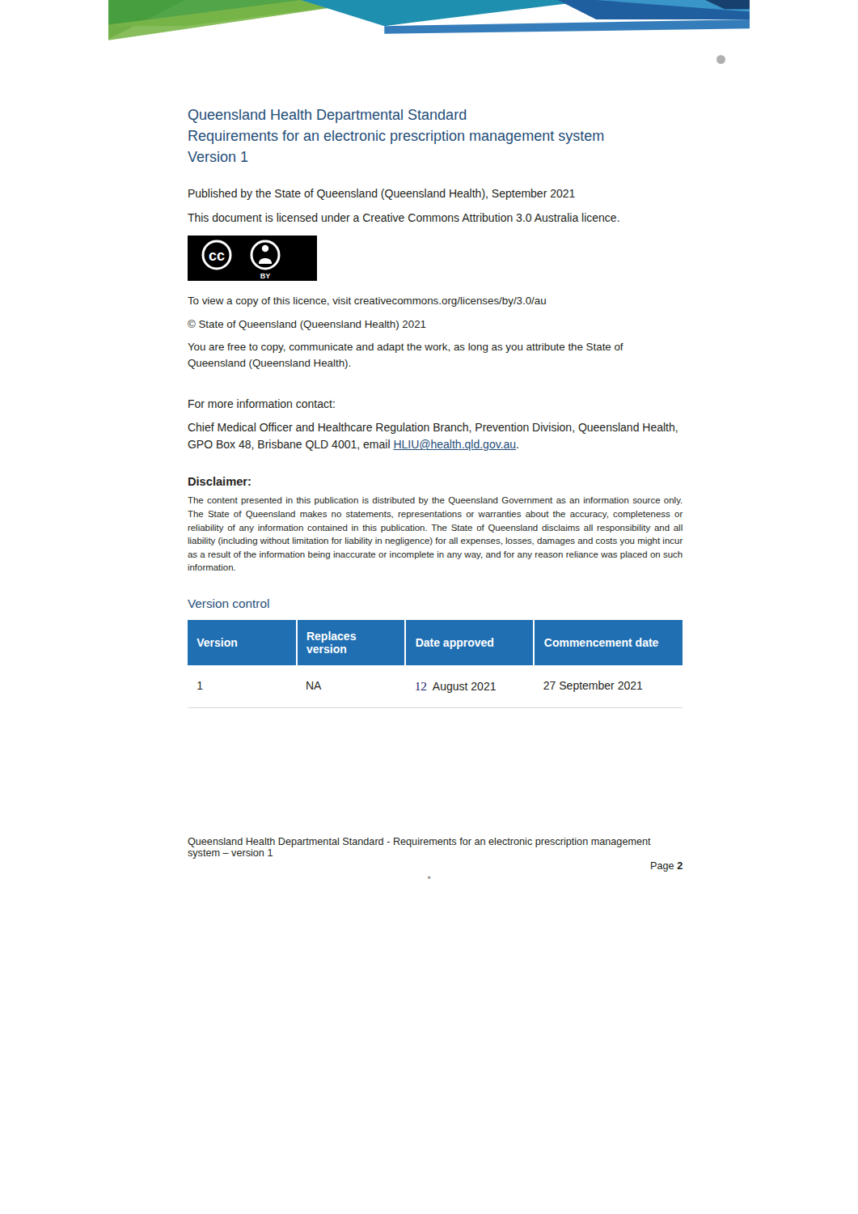Queensland Health Departmental Standard Requirements for an electronic prescription management system Version 1
Published by the State of Queensland (Queensland Health), September 2021
This document is licensed under a Creative Commons Attribution 3.0 Australia licence.
cc BY
To view a copy of this licence, visit creativecommons.org/licenses/by/3.0/au
© State of Queensland (Queensland Health) 2021
You are free to copy, communicate and adapt the work, as long as you attribute the State of Queensland (Queensland Health).
For more information contact:
Chief Medical Officer and Healthcare Regulation Branch, Prevention Division, Queensland Health, GPO Box 48, Brisbane QLD 4001, email HLIU@health.qld.gov.au.
Disclaimer:
The content presented in this publication is distributed by the Queensland Government as an information source only. The State of Queensland makes no statements, representations or warranties about the accuracy, completeness or reliability of any information contained in this publication. The State of Queensland disclaims all responsibility and all liability (including without limitation for liability in negligence) for all expenses, losses, damages and costs you might incur as a result of the information being inaccurate or incomplete in any way, and for any reason reliance was placed on such information.
Version control
| Version | Replaces version | Date approved | Commencement date |
| --- | --- | --- | --- |
| 1 | NA | 12 August 2021 | 27 September 2021 |
Queensland Health Departmental Standard - Requirements for an electronic prescription management system – version 1 Page 2
•